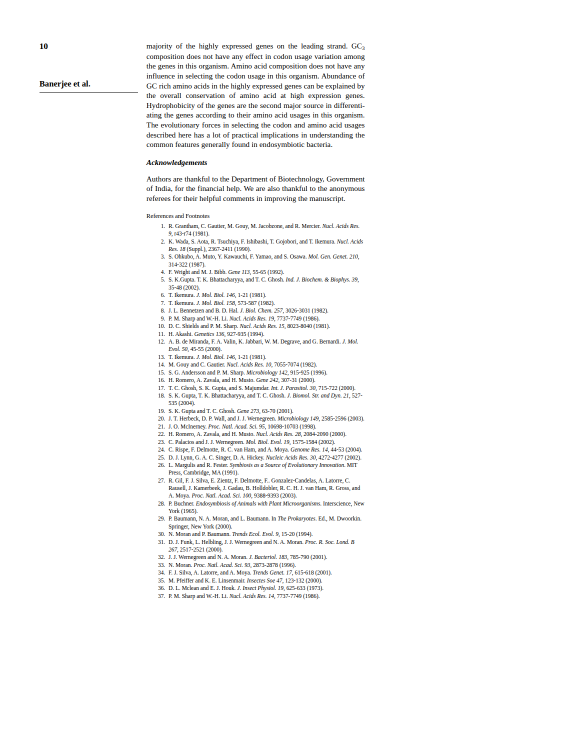10
Banerjee et al.
majority of the highly expressed genes on the leading strand. GC3 composition does not have any effect in codon usage variation among the genes in this organism. Amino acid composition does not have any influence in selecting the codon usage in this organism. Abundance of GC rich amino acids in the highly expressed genes can be explained by the overall conservation of amino acid at high expression genes. Hydrophobicity of the genes are the second major source in differentiating the genes according to their amino acid usages in this organism. The evolutionary forces in selecting the codon and amino acid usages described here has a lot of practical implications in understanding the common features generally found in endosymbiotic bacteria.
Acknowledgements
Authors are thankful to the Department of Biotechnology, Government of India, for the financial help. We are also thankful to the anonymous referees for their helpful comments in improving the manuscript.
References and Footnotes
R. Grantham, C. Gautier, M. Gouy, M. Jacobzone, and R. Mercier. Nucl. Acids Res. 9, r43-r74 (1981).
K. Wada, S. Aota, R. Tsuchiya, F. Ishibashi, T. Gojobori, and T. Ikemura. Nucl. Acids Res. 18 (Suppl.), 2367-2411 (1990).
S. Ohkubo, A. Muto, Y. Kawauchi, F. Yamao, and S. Osawa. Mol. Gen. Genet. 210, 314-322 (1987).
F. Wright and M. J. Bibb. Gene 113, 55-65 (1992).
S. K.Gupta. T. K. Bhattacharyya, and T. C. Ghosh. Ind. J. Biochem. & Biophys. 39, 35-48 (2002).
T. Ikemura. J. Mol. Biol. 146, 1-21 (1981).
T. Ikemura. J. Mol. Biol. 158, 573-587 (1982).
J. L. Bennetzen and B. D. Hal. J. Biol. Chem. 257, 3026-3031 (1982).
P. M. Sharp and W.-H. Li. Nucl. Acids Res. 19, 7737-7749 (1986).
D. C. Shields and P. M. Sharp. Nucl. Acids Res. 15, 8023-8040 (1981).
H. Akashi. Genetics 136, 927-935 (1994).
A. B. de Miranda, F. A. Valin, K. Jabbari, W. M. Degrave, and G. Bernardi. J. Mol. Evol. 50, 45-55 (2000).
T. Ikemura. J. Mol. Biol. 146, 1-21 (1981).
M. Gouy and C. Gautier. Nucl. Acids Res. 10, 7055-7074 (1982).
S. G. Andersson and P. M. Sharp. Microbiology 142, 915-925 (1996).
H. Romero, A. Zavala, and H. Musto. Gene 242, 307-31 (2000).
T. C. Ghosh, S. K. Gupta, and S. Majumdar. Int. J. Parasitol. 30, 715-722 (2000).
S. K. Gupta, T. K. Bhattacharyya, and T. C. Ghosh. J. Biomol. Str. and Dyn. 21, 527-535 (2004).
S. K. Gupta and T. C. Ghosh. Gene 273, 63-70 (2001).
J. T. Herbeck, D. P. Wall, and J. J. Wernegreen. Microbiology 149, 2585-2596 (2003).
J. O. McInerney. Proc. Natl. Acad. Sci. 95, 10698-10703 (1998).
H. Romero, A. Zavala, and H. Musto. Nucl. Acids Res. 28, 2084-2090 (2000).
C. Palacios and J. J. Wernegreen. Mol. Biol. Evol. 19, 1575-1584 (2002).
C. Rispe, F. Delmotte, R. C. van Ham, and A. Moya. Genome Res. 14, 44-53 (2004).
D. J. Lynn, G. A. C. Singer, D. A. Hickey. Nucleic Acids Res. 30, 4272-4277 (2002).
L. Margulis and R. Fester. Symbiosis as a Source of Evolutionary Innovation. MIT Press, Cambridge, MA (1991).
R. Gil, F. J. Silva, E. Zientz, F. Delmotte, F.. Gonzalez-Candelas, A. Latorre, C. Rausell, J. Kamerbeek, J. Gadau, B. Holldobler, R. C. H. J. van Ham, R. Gross, and A. Moya. Proc. Natl. Acad. Sci. 100, 9388-9393 (2003).
P. Buchner. Endosymbiosis of Animals with Plant Microorganisms. Interscience, New York (1965).
P. Baumann, N. A. Moran, and L. Baumann. In The Prokaryotes. Ed., M. Dwoorkin. Springer, New York (2000).
N. Moran and P. Baumann. Trends Ecol. Evol. 9, 15-20 (1994).
D. J. Funk, L. Helbling, J. J. Wernegreen and N. A. Moran. Proc. R. Soc. Lond. B 267, 2517-2521 (2000).
J. J. Wernegreen and N. A. Moran. J. Bacteriol. 183, 785-790 (2001).
N. Moran. Proc. Natl. Acad. Sci. 93, 2873-2878 (1996).
F. J. Silva, A. Latorre, and A. Moya. Trends Genet. 17, 615-618 (2001).
M. Pfeiffer and K. E. Linsenmair. Insectes Soe 47, 123-132 (2000).
D. L. Mclean and E. J. Houk. J. Insect Physiol. 19, 625-633 (1973).
P. M. Sharp and W.-H. Li. Nucl. Acids Res. 14, 7737-7749 (1986).